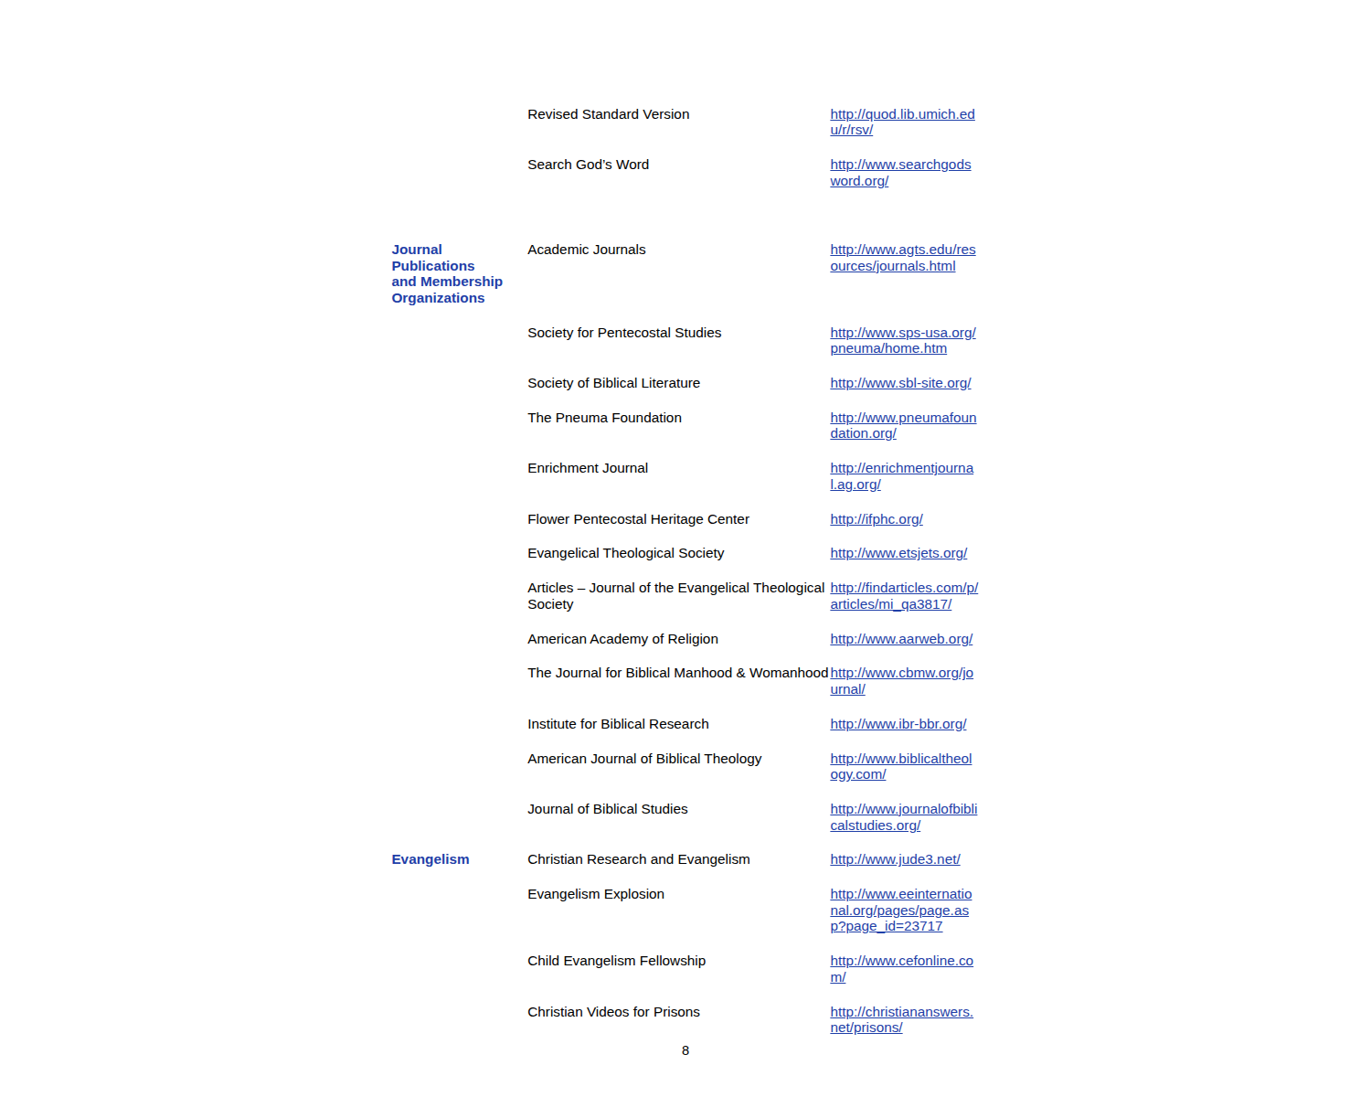| | Revised Standard Version | http://quod.lib.umich.edu/r/rsv/ |
| | Search God’s Word | http://www.searchgodsword.org/ |
| Journal Publications and Membership Organizations | Academic Journals | http://www.agts.edu/resources/journals.html |
| | Society for Pentecostal Studies | http://www.sps-usa.org/pneuma/home.htm |
| | Society of Biblical Literature | http://www.sbl-site.org/ |
| | The Pneuma Foundation | http://www.pneumafoundation.org/ |
| | Enrichment Journal | http://enrichmentjournal.ag.org/ |
| | Flower Pentecostal Heritage Center | http://ifphc.org/ |
| | Evangelical Theological Society | http://www.etsjets.org/ |
| | Articles – Journal of the Evangelical Theological Society | http://findarticles.com/p/articles/mi_qa3817/ |
| | American Academy of Religion | http://www.aarweb.org/ |
| | The Journal for Biblical Manhood & Womanhood | http://www.cbmw.org/journal/ |
| | Institute for Biblical Research | http://www.ibr-bbr.org/ |
| | American Journal of Biblical Theology | http://www.biblicaltheology.com/ |
| | Journal of Biblical Studies | http://www.journalofbiblicalstudies.org/ |
| Evangelism | Christian Research and Evangelism | http://www.jude3.net/ |
| | Evangelism Explosion | http://www.eeinternational.org/pages/page.asp?page_id=23717 |
| | Child Evangelism Fellowship | http://www.cefonline.com/ |
| | Christian Videos for Prisons | http://christiananswers.net/prisons/ |
8